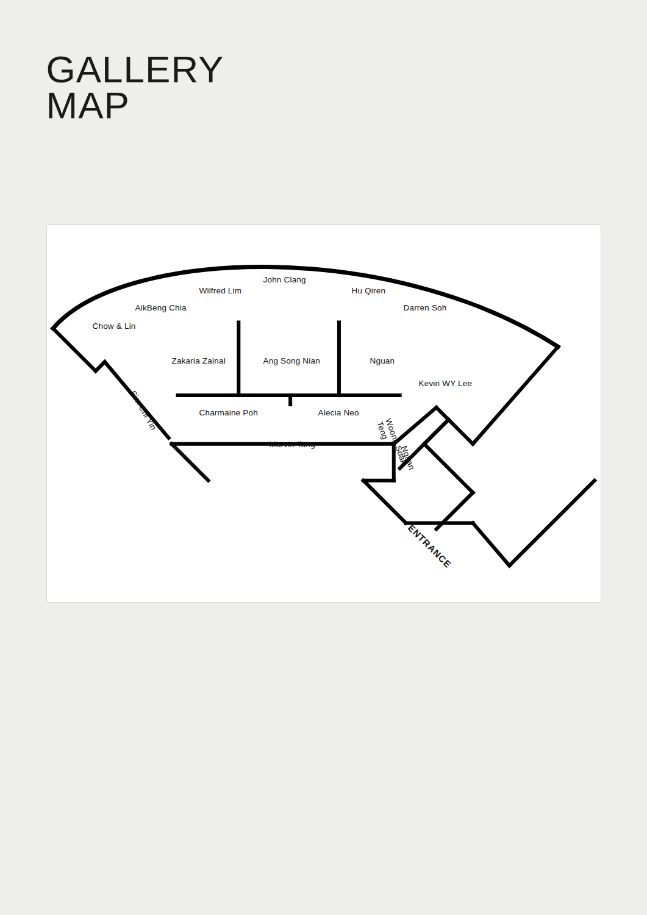Gallery
Map
John Clang Wilfred Lim Hu Qiren AikBeng Chia Darren Soh Chow & Lin Zakaria Zainal Ang Song Nian Nguan Kevin WY Lee Charmaine Poh Alecia Neo Sim Chi Yin Marvin Tang Woong Soak
Teng Nguan ENTRANCE